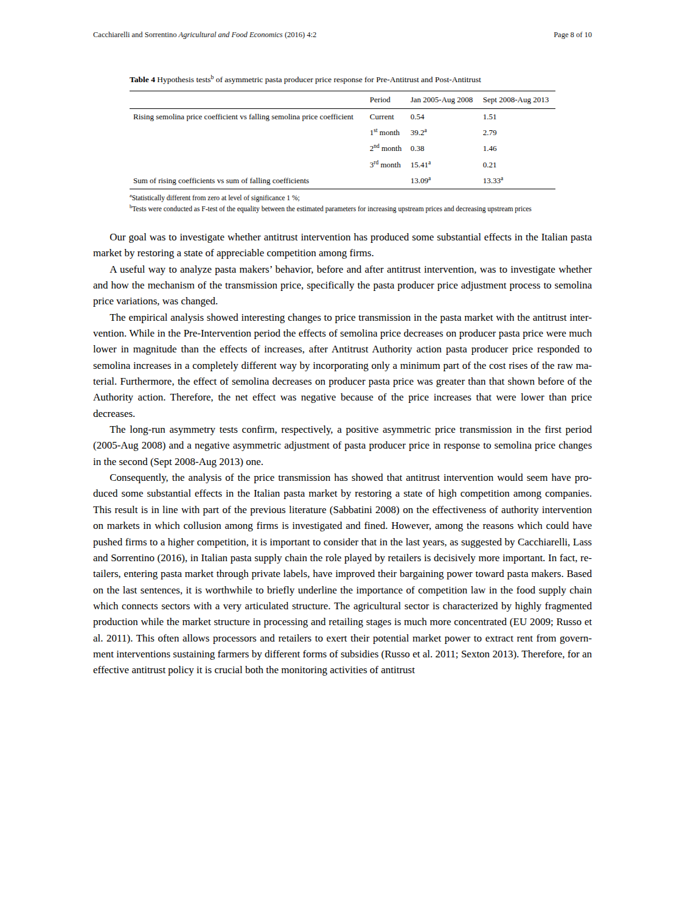Cacchiarelli and Sorrentino Agricultural and Food Economics (2016) 4:2
Page 8 of 10
Table 4 Hypothesis testsb of asymmetric pasta producer price response for Pre-Antitrust and Post-Antitrust
| | Period | Jan 2005-Aug 2008 | Sept 2008-Aug 2013 |
| --- | --- | --- | --- |
| Rising semolina price coefficient vs falling semolina price coefficient | Current | 0.54 | 1.51 |
| 1 st month | 39.2 a | 2.79 |
| 2 nd month | 0.38 | 1.46 |
| 3 rd month | 15.41 a | 0.21 |
| Sum of rising coefficients vs sum of falling coefficients | 13.09 a | 13.33 a |
aStatistically different from zero at level of significance 1 %;
bTests were conducted as F-test of the equality between the estimated parameters for increasing upstream prices and decreasing upstream prices
Our goal was to investigate whether antitrust intervention has produced some substantial effects in the Italian pasta market by restoring a state of appreciable competition among firms.
A useful way to analyze pasta makers’ behavior, before and after antitrust intervention, was to investigate whether and how the mechanism of the transmission price, specifically the pasta producer price adjustment process to semolina price variations, was changed.
The empirical analysis showed interesting changes to price transmission in the pasta market with the antitrust intervention. While in the Pre-Intervention period the effects of semolina price decreases on producer pasta price were much lower in magnitude than the effects of increases, after Antitrust Authority action pasta producer price responded to semolina increases in a completely different way by incorporating only a minimum part of the cost rises of the raw material. Furthermore, the effect of semolina decreases on producer pasta price was greater than that shown before of the Authority action. Therefore, the net effect was negative because of the price increases that were lower than price decreases.
The long-run asymmetry tests confirm, respectively, a positive asymmetric price transmission in the first period (2005-Aug 2008) and a negative asymmetric adjustment of pasta producer price in response to semolina price changes in the second (Sept 2008-Aug 2013) one.
Consequently, the analysis of the price transmission has showed that antitrust intervention would seem have produced some substantial effects in the Italian pasta market by restoring a state of high competition among companies. This result is in line with part of the previous literature (Sabbatini 2008) on the effectiveness of authority intervention on markets in which collusion among firms is investigated and fined. However, among the reasons which could have pushed firms to a higher competition, it is important to consider that in the last years, as suggested by Cacchiarelli, Lass and Sorrentino (2016), in Italian pasta supply chain the role played by retailers is decisively more important. In fact, retailers, entering pasta market through private labels, have improved their bargaining power toward pasta makers. Based on the last sentences, it is worthwhile to briefly underline the importance of competition law in the food supply chain which connects sectors with a very articulated structure. The agricultural sector is characterized by highly fragmented production while the market structure in processing and retailing stages is much more concentrated (EU 2009; Russo et al. 2011). This often allows processors and retailers to exert their potential market power to extract rent from government interventions sustaining farmers by different forms of subsidies (Russo et al. 2011; Sexton 2013). Therefore, for an effective antitrust policy it is crucial both the monitoring activities of antitrust